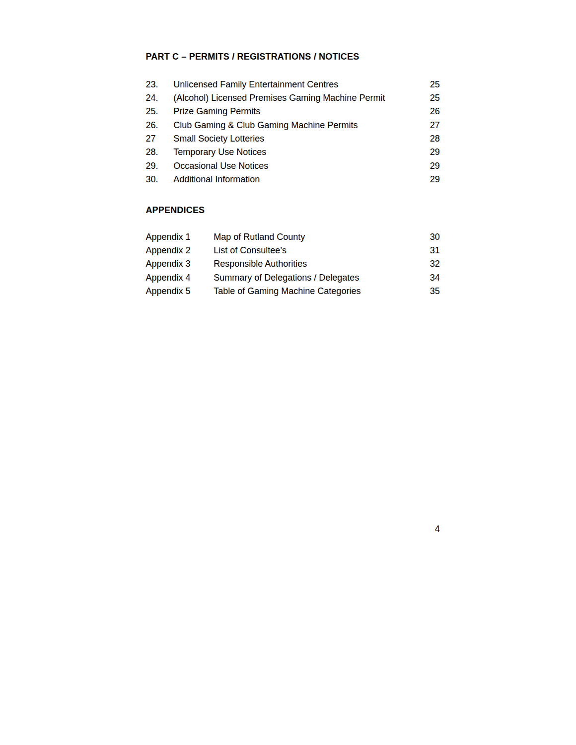PART C – PERMITS / REGISTRATIONS / NOTICES
| 23. | Unlicensed Family Entertainment Centres | 25 |
| 24. | (Alcohol) Licensed Premises Gaming Machine Permit | 25 |
| 25. | Prize Gaming Permits | 26 |
| 26. | Club Gaming & Club Gaming Machine Permits | 27 |
| 27 | Small Society Lotteries | 28 |
| 28. | Temporary Use Notices | 29 |
| 29. | Occasional Use Notices | 29 |
| 30. | Additional Information | 29 |
APPENDICES
| Appendix 1 | Map of Rutland County | 30 |
| Appendix 2 | List of Consultee’s | 31 |
| Appendix 3 | Responsible Authorities | 32 |
| Appendix 4 | Summary of Delegations / Delegates | 34 |
| Appendix 5 | Table of Gaming Machine Categories | 35 |
4